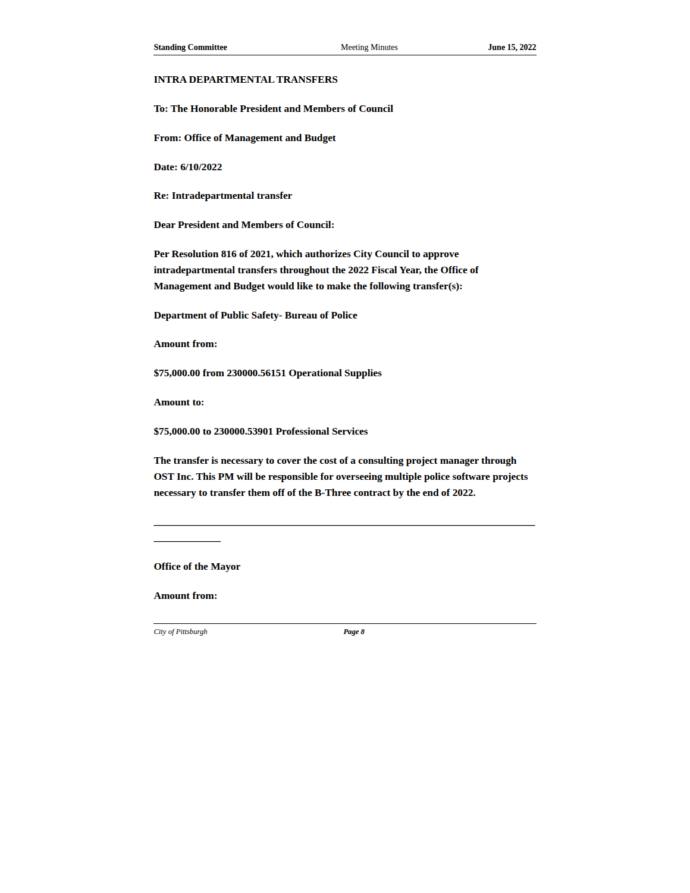Standing Committee Meeting Minutes June 15, 2022
INTRA DEPARTMENTAL TRANSFERS
To: The Honorable President and Members of Council
From: Office of Management and Budget
Date: 6/10/2022
Re: Intradepartmental transfer
Dear President and Members of Council:
Per Resolution 816 of 2021, which authorizes City Council to approve intradepartmental transfers throughout the 2022 Fiscal Year, the Office of Management and Budget would like to make the following transfer(s):
Department of Public Safety- Bureau of Police
Amount from:
$75,000.00 from 230000.56151 Operational Supplies
Amount to:
$75,000.00 to 230000.53901 Professional Services
The transfer is necessary to cover the cost of a consulting project manager through OST Inc. This PM will be responsible for overseeing multiple police software projects necessary to transfer them off of the B-Three contract by the end of 2022.
_______________________________________________________________________________________
Office of the Mayor
Amount from:
City of Pittsburgh Page 8